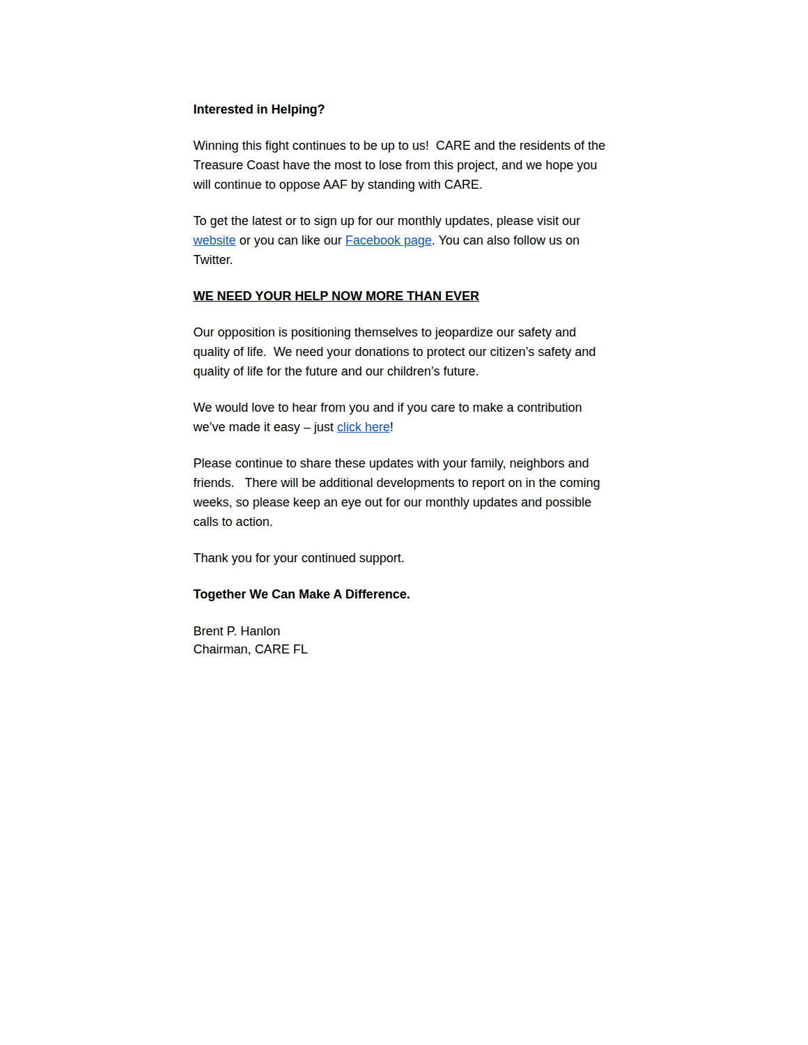Interested in Helping?
Winning this fight continues to be up to us! CARE and the residents of the Treasure Coast have the most to lose from this project, and we hope you will continue to oppose AAF by standing with CARE.
To get the latest or to sign up for our monthly updates, please visit our website or you can like our Facebook page. You can also follow us on Twitter.
WE NEED YOUR HELP NOW MORE THAN EVER
Our opposition is positioning themselves to jeopardize our safety and quality of life. We need your donations to protect our citizen’s safety and quality of life for the future and our children’s future.
We would love to hear from you and if you care to make a contribution we’ve made it easy – just click here!
Please continue to share these updates with your family, neighbors and friends. There will be additional developments to report on in the coming weeks, so please keep an eye out for our monthly updates and possible calls to action.
Thank you for your continued support.
Together We Can Make A Difference.
Brent P. Hanlon
Chairman, CARE FL